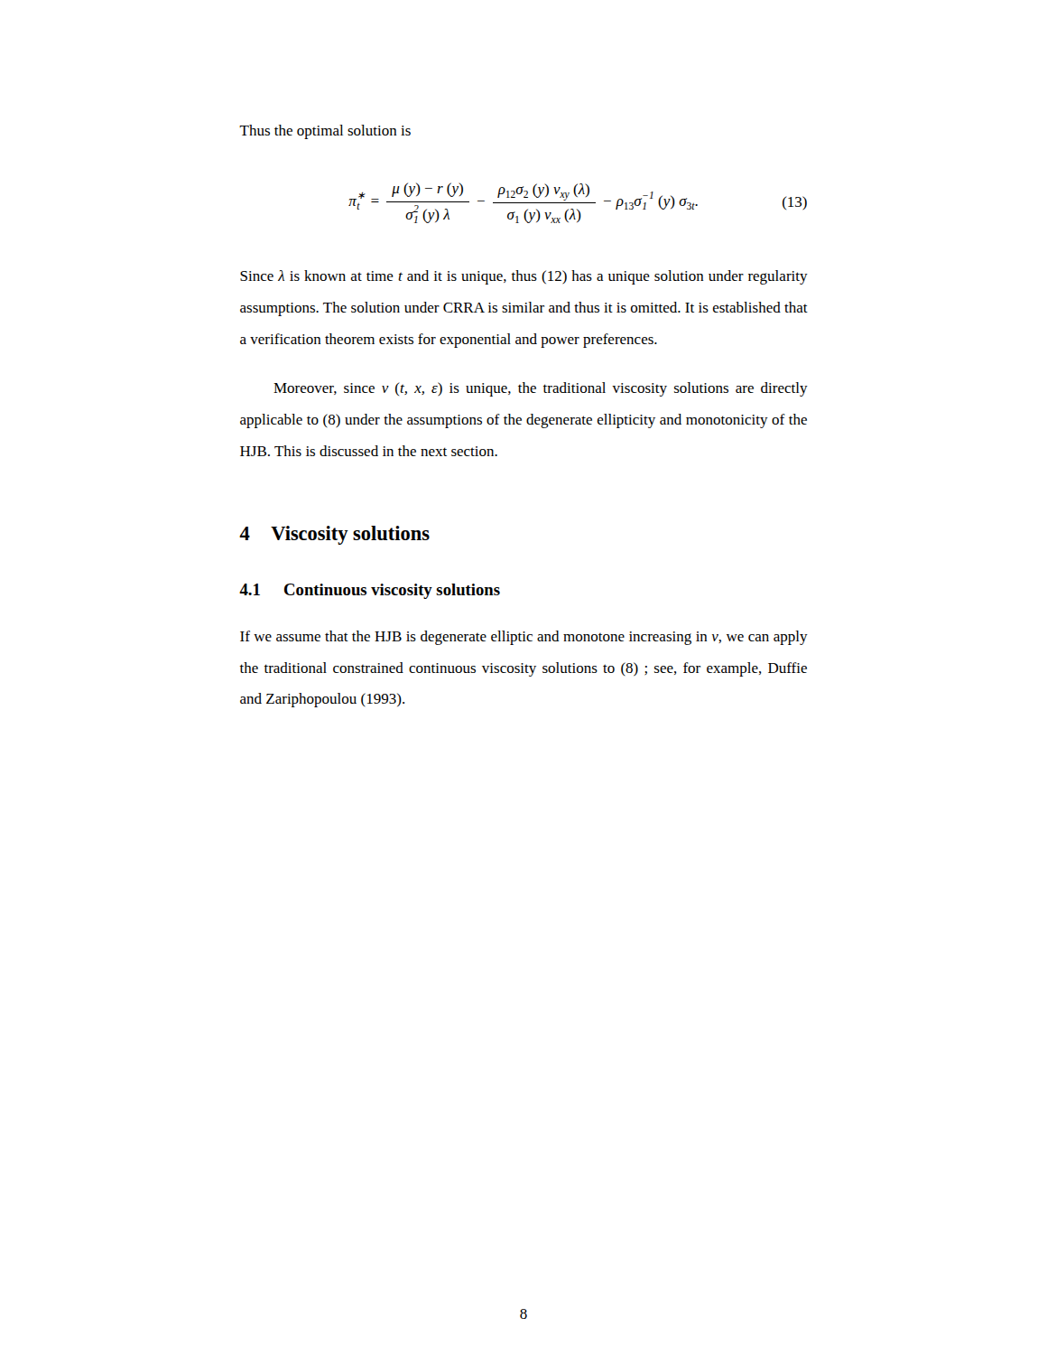Thus the optimal solution is
π∗t = μ (y) − r (y) σ21 (y) λ − ρ12σ2 (y) vxy (λ) σ1 (y) vxx (λ) − ρ13σ−11 (y) σ3t.
(13)
Since λ is known at time t and it is unique, thus (12) has a unique solution under regularity assumptions. The solution under CRRA is similar and thus it is omitted. It is established that a verification theorem exists for exponential and power preferences.
Moreover, since v (t, x, ε) is unique, the traditional viscosity solutions are directly applicable to (8) under the assumptions of the degenerate ellipticity and monotonicity of the HJB. This is discussed in the next section.
4 Viscosity solutions
4.1 Continuous viscosity solutions
If we assume that the HJB is degenerate elliptic and monotone increasing in v, we can apply the traditional constrained continuous viscosity solutions to (8) ; see, for example, Duffie and Zariphopoulou (1993).
8